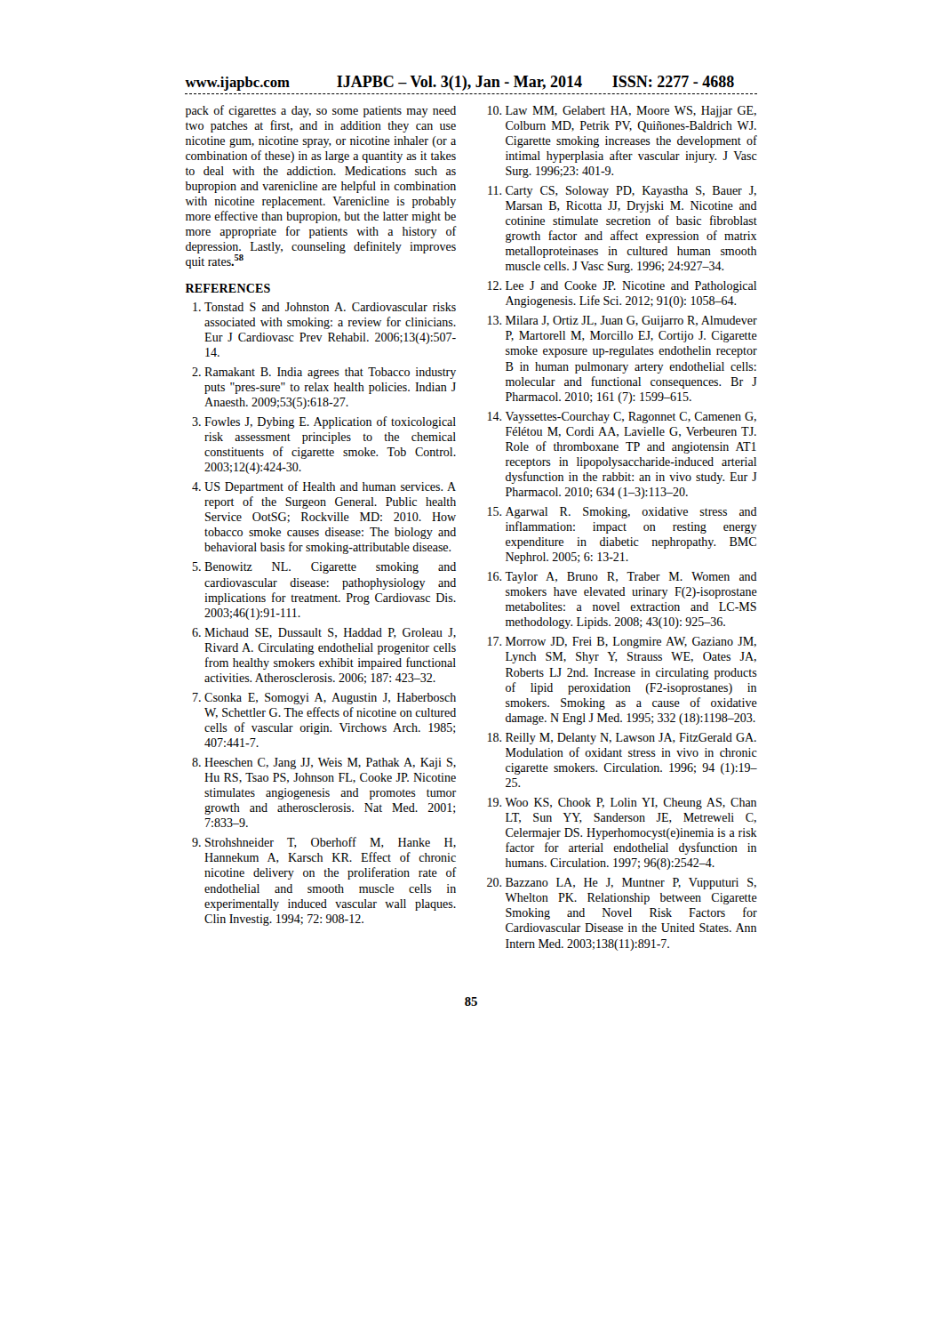www.ijapbc.com IJAPBC – Vol. 3(1), Jan - Mar, 2014 ISSN: 2277 - 4688
pack of cigarettes a day, so some patients may need two patches at first, and in addition they can use nicotine gum, nicotine spray, or nicotine inhaler (or a combination of these) in as large a quantity as it takes to deal with the addiction. Medications such as bupropion and varenicline are helpful in combination with nicotine replacement. Varenicline is probably more effective than bupropion, but the latter might be more appropriate for patients with a history of depression. Lastly, counseling definitely improves quit rates.58
REFERENCES
Tonstad S and Johnston A. Cardiovascular risks associated with smoking: a review for clinicians. Eur J Cardiovasc Prev Rehabil. 2006;13(4):507-14.
Ramakant B. India agrees that Tobacco industry puts "pres-sure" to relax health policies. Indian J Anaesth. 2009;53(5):618-27.
Fowles J, Dybing E. Application of toxicological risk assessment principles to the chemical constituents of cigarette smoke. Tob Control. 2003;12(4):424-30.
US Department of Health and human services. A report of the Surgeon General. Public health Service OotSG; Rockville MD: 2010. How tobacco smoke causes disease: The biology and behavioral basis for smoking-attributable disease.
Benowitz NL. Cigarette smoking and cardiovascular disease: pathophysiology and implications for treatment. Prog Cardiovasc Dis. 2003;46(1):91-111.
Michaud SE, Dussault S, Haddad P, Groleau J, Rivard A. Circulating endothelial progenitor cells from healthy smokers exhibit impaired functional activities. Atherosclerosis. 2006; 187: 423–32.
Csonka E, Somogyi A, Augustin J, Haberbosch W, Schettler G. The effects of nicotine on cultured cells of vascular origin. Virchows Arch. 1985; 407:441-7.
Heeschen C, Jang JJ, Weis M, Pathak A, Kaji S, Hu RS, Tsao PS, Johnson FL, Cooke JP. Nicotine stimulates angiogenesis and promotes tumor growth and atherosclerosis. Nat Med. 2001; 7:833–9.
Strohshneider T, Oberhoff M, Hanke H, Hannekum A, Karsch KR. Effect of chronic nicotine delivery on the proliferation rate of endothelial and smooth muscle cells in experimentally induced vascular wall plaques. Clin Investig. 1994; 72: 908-12.
Law MM, Gelabert HA, Moore WS, Hajjar GE, Colburn MD, Petrik PV, Quiñones-Baldrich WJ. Cigarette smoking increases the development of intimal hyperplasia after vascular injury. J Vasc Surg. 1996;23: 401-9.
Carty CS, Soloway PD, Kayastha S, Bauer J, Marsan B, Ricotta JJ, Dryjski M. Nicotine and cotinine stimulate secretion of basic fibroblast growth factor and affect expression of matrix metalloproteinases in cultured human smooth muscle cells. J Vasc Surg. 1996; 24:927–34.
Lee J and Cooke JP. Nicotine and Pathological Angiogenesis. Life Sci. 2012; 91(0): 1058–64.
Milara J, Ortiz JL, Juan G, Guijarro R, Almudever P, Martorell M, Morcillo EJ, Cortijo J. Cigarette smoke exposure up-regulates endothelin receptor B in human pulmonary artery endothelial cells: molecular and functional consequences. Br J Pharmacol. 2010; 161 (7): 1599–615.
Vayssettes-Courchay C, Ragonnet C, Camenen G, Félétou M, Cordi AA, Lavielle G, Verbeuren TJ. Role of thromboxane TP and angiotensin AT1 receptors in lipopolysaccharide-induced arterial dysfunction in the rabbit: an in vivo study. Eur J Pharmacol. 2010; 634 (1–3):113–20.
Agarwal R. Smoking, oxidative stress and inflammation: impact on resting energy expenditure in diabetic nephropathy. BMC Nephrol. 2005; 6: 13-21.
Taylor A, Bruno R, Traber M. Women and smokers have elevated urinary F(2)-isoprostane metabolites: a novel extraction and LC-MS methodology. Lipids. 2008; 43(10): 925–36.
Morrow JD, Frei B, Longmire AW, Gaziano JM, Lynch SM, Shyr Y, Strauss WE, Oates JA, Roberts LJ 2nd. Increase in circulating products of lipid peroxidation (F2-isoprostanes) in smokers. Smoking as a cause of oxidative damage. N Engl J Med. 1995; 332 (18):1198–203.
Reilly M, Delanty N, Lawson JA, FitzGerald GA. Modulation of oxidant stress in vivo in chronic cigarette smokers. Circulation. 1996; 94 (1):19–25.
Woo KS, Chook P, Lolin YI, Cheung AS, Chan LT, Sun YY, Sanderson JE, Metreweli C, Celermajer DS. Hyperhomocyst(e)inemia is a risk factor for arterial endothelial dysfunction in humans. Circulation. 1997; 96(8):2542–4.
Bazzano LA, He J, Muntner P, Vupputuri S, Whelton PK. Relationship between Cigarette Smoking and Novel Risk Factors for Cardiovascular Disease in the United States. Ann Intern Med. 2003;138(11):891-7.
85